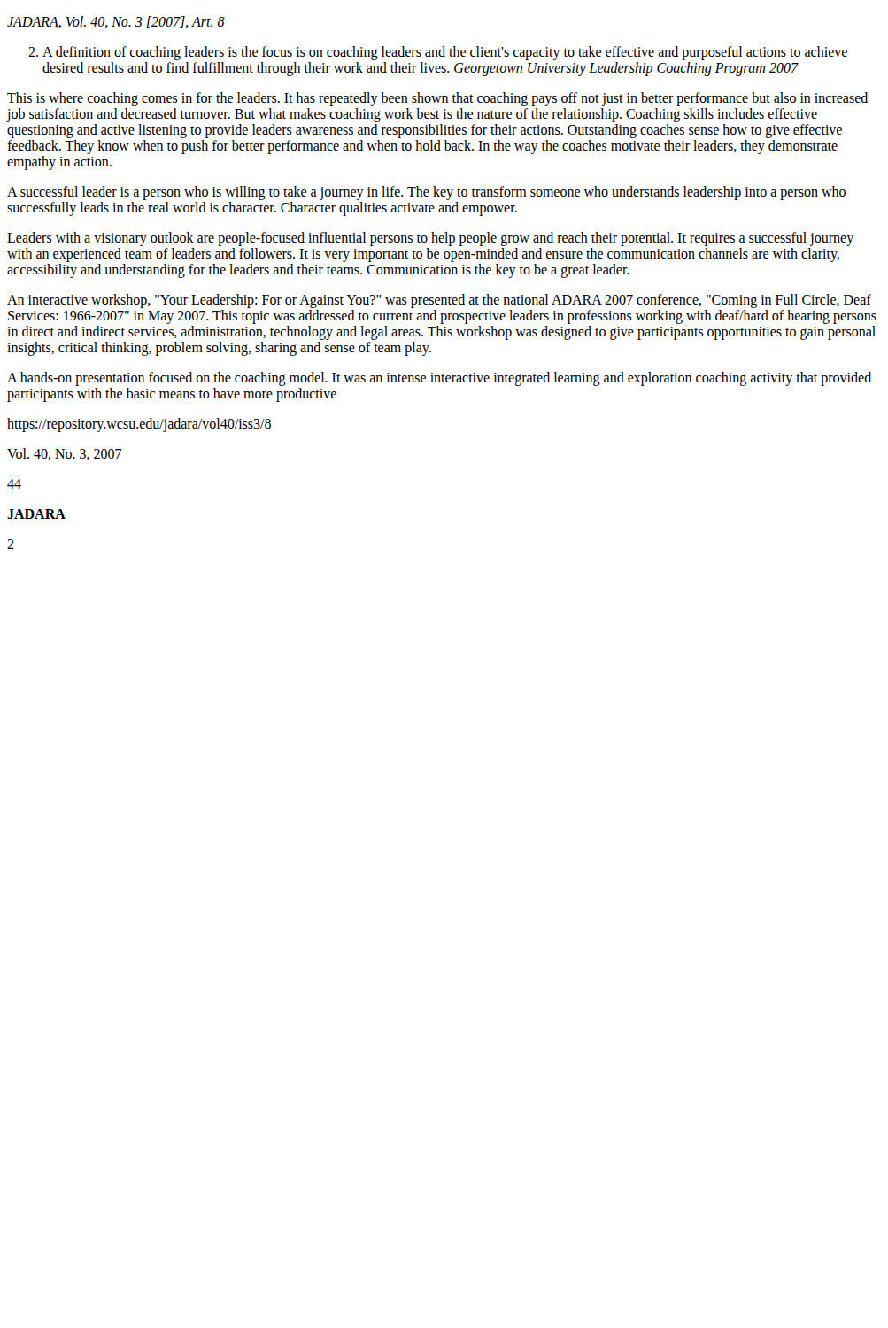JADARA, Vol. 40, No. 3 [2007], Art. 8
A definition of coaching leaders is the focus is on coaching leaders and the client's capacity to take effective and purposeful actions to achieve desired results and to find fulfillment through their work and their lives. Georgetown University Leadership Coaching Program 2007
This is where coaching comes in for the leaders. It has repeatedly been shown that coaching pays off not just in better performance but also in increased job satisfaction and decreased turnover. But what makes coaching work best is the nature of the relationship. Coaching skills includes effective questioning and active listening to provide leaders awareness and responsibilities for their actions. Outstanding coaches sense how to give effective feedback. They know when to push for better performance and when to hold back. In the way the coaches motivate their leaders, they demonstrate empathy in action.
A successful leader is a person who is willing to take a journey in life. The key to transform someone who understands leadership into a person who successfully leads in the real world is character. Character qualities activate and empower.
Leaders with a visionary outlook are people-focused influential persons to help people grow and reach their potential. It requires a successful journey with an experienced team of leaders and followers. It is very important to be open-minded and ensure the communication channels are with clarity, accessibility and understanding for the leaders and their teams. Communication is the key to be a great leader.
An interactive workshop, "Your Leadership: For or Against You?" was presented at the national ADARA 2007 conference, "Coming in Full Circle, Deaf Services: 1966-2007" in May 2007. This topic was addressed to current and prospective leaders in professions working with deaf/hard of hearing persons in direct and indirect services, administration, technology and legal areas. This workshop was designed to give participants opportunities to gain personal insights, critical thinking, problem solving, sharing and sense of team play.
A hands-on presentation focused on the coaching model. It was an intense interactive integrated learning and exploration coaching activity that provided participants with the basic means to have more productive
https://repository.wcsu.edu/jadara/vol40/iss3/8
Vol. 40, No. 3, 2007
44
JADARA
2